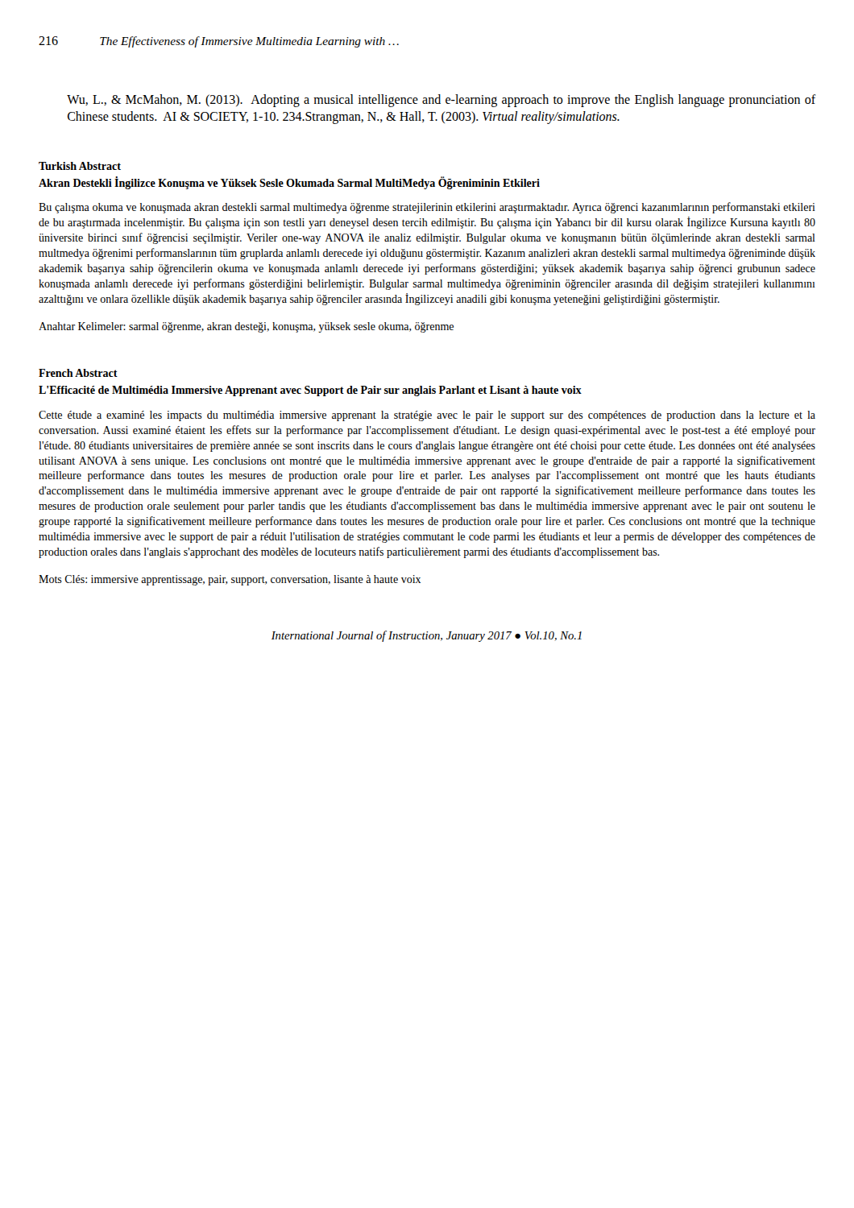216 The Effectiveness of Immersive Multimedia Learning with …
Wu, L., & McMahon, M. (2013). Adopting a musical intelligence and e-learning approach to improve the English language pronunciation of Chinese students. AI & SOCIETY, 1-10. 234.Strangman, N., & Hall, T. (2003). Virtual reality/simulations.
Turkish Abstract
Akran Destekli İngilizce Konuşma ve Yüksek Sesle Okumada Sarmal MultiMedya Öğreniminin Etkileri
Bu çalışma okuma ve konuşmada akran destekli sarmal multimedya öğrenme stratejilerinin etkilerini araştırmaktadır. Ayrıca öğrenci kazanımlarının performanstaki etkileri de bu araştırmada incelenmiştir. Bu çalışma için son testli yarı deneysel desen tercih edilmiştir. Bu çalışma için Yabancı bir dil kursu olarak İngilizce Kursuna kayıtlı 80 üniversite birinci sınıf öğrencisi seçilmiştir. Veriler one-way ANOVA ile analiz edilmiştir. Bulgular okuma ve konuşmanın bütün ölçümlerinde akran destekli sarmal multmedya öğrenimi performanslarının tüm gruplarda anlamlı derecede iyi olduğunu göstermiştir. Kazanım analizleri akran destekli sarmal multimedya öğreniminde düşük akademik başarıya sahip öğrencilerin okuma ve konuşmada anlamlı derecede iyi performans gösterdiğini; yüksek akademik başarıya sahip öğrenci grubunun sadece konuşmada anlamlı derecede iyi performans gösterdiğini belirlemiştir. Bulgular sarmal multimedya öğreniminin öğrenciler arasında dil değişim stratejileri kullanımını azalttığını ve onlara özellikle düşük akademik başarıya sahip öğrenciler arasında İngilizceyi anadili gibi konuşma yeteneğini geliştirdiğini göstermiştir.
Anahtar Kelimeler: sarmal öğrenme, akran desteği, konuşma, yüksek sesle okuma, öğrenme
French Abstract
L'Efficacité de Multimédia Immersive Apprenant avec Support de Pair sur anglais Parlant et Lisant à haute voix
Cette étude a examiné les impacts du multimédia immersive apprenant la stratégie avec le pair le support sur des compétences de production dans la lecture et la conversation. Aussi examiné étaient les effets sur la performance par l'accomplissement d'étudiant. Le design quasi-expérimental avec le post-test a été employé pour l'étude. 80 étudiants universitaires de première année se sont inscrits dans le cours d'anglais langue étrangère ont été choisi pour cette étude. Les données ont été analysées utilisant ANOVA à sens unique. Les conclusions ont montré que le multimédia immersive apprenant avec le groupe d'entraide de pair a rapporté la significativement meilleure performance dans toutes les mesures de production orale pour lire et parler. Les analyses par l'accomplissement ont montré que les hauts étudiants d'accomplissement dans le multimédia immersive apprenant avec le groupe d'entraide de pair ont rapporté la significativement meilleure performance dans toutes les mesures de production orale seulement pour parler tandis que les étudiants d'accomplissement bas dans le multimédia immersive apprenant avec le pair ont soutenu le groupe rapporté la significativement meilleure performance dans toutes les mesures de production orale pour lire et parler. Ces conclusions ont montré que la technique multimédia immersive avec le support de pair a réduit l'utilisation de stratégies commutant le code parmi les étudiants et leur a permis de développer des compétences de production orales dans l'anglais s'approchant des modèles de locuteurs natifs particulièrement parmi des étudiants d'accomplissement bas.
Mots Clés: immersive apprentissage, pair, support, conversation, lisante à haute voix
International Journal of Instruction, January 2017 ● Vol.10, No.1